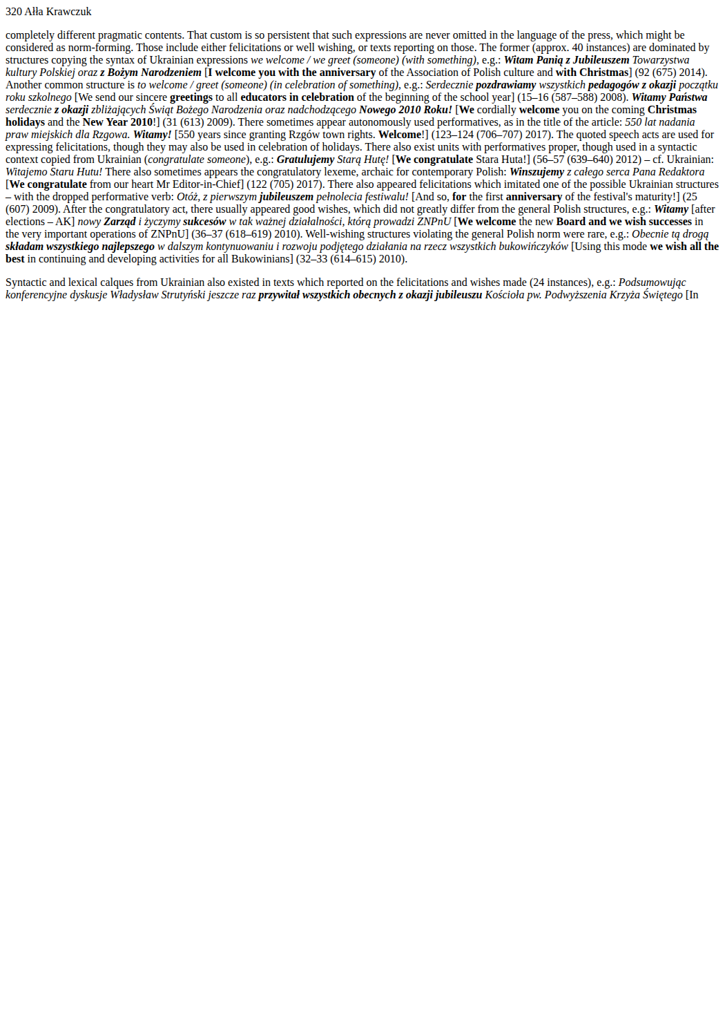320 Ałła Krawczuk
completely different pragmatic contents. That custom is so persistent that such expressions are never omitted in the language of the press, which might be considered as norm-forming. Those include either felicitations or well wishing, or texts reporting on those. The former (approx. 40 instances) are dominated by structures copying the syntax of Ukrainian expressions we welcome / we greet (someone) (with something), e.g.: Witam Panią z Jubileuszem Towarzystwa kultury Polskiej oraz z Bożym Narodzeniem [I welcome you with the anniversary of the Association of Polish culture and with Christmas] (92 (675) 2014). Another common structure is to welcome / greet (someone) (in celebration of something), e.g.: Serdecznie pozdrawiamy wszystkich pedagogów z okazji początku roku szkolnego [We send our sincere greetings to all educators in celebration of the beginning of the school year] (15–16 (587–588) 2008). Witamy Państwa serdecznie z okazji zbliżających Świąt Bożego Narodzenia oraz nadchodzącego Nowego 2010 Roku! [We cordially welcome you on the coming Christmas holidays and the New Year 2010!] (31 (613) 2009). There sometimes appear autonomously used performatives, as in the title of the article: 550 lat nadania praw miejskich dla Rzgowa. Witamy! [550 years since granting Rzgów town rights. Welcome!] (123–124 (706–707) 2017). The quoted speech acts are used for expressing felicitations, though they may also be used in celebration of holidays. There also exist units with performatives proper, though used in a syntactic context copied from Ukrainian (congratulate someone), e.g.: Gratulujemy Starą Hutę! [We congratulate Stara Huta!] (56–57 (639–640) 2012) – cf. Ukrainian: Witajemo Staru Hutu! There also sometimes appears the congratulatory lexeme, archaic for contemporary Polish: Winszujemy z całego serca Pana Redaktora [We congratulate from our heart Mr Editor-in-Chief] (122 (705) 2017). There also appeared felicitations which imitated one of the possible Ukrainian structures – with the dropped performative verb: Otóż, z pierwszym jubileuszem pełnolecia festiwalu! [And so, for the first anniversary of the festival's maturity!] (25 (607) 2009). After the congratulatory act, there usually appeared good wishes, which did not greatly differ from the general Polish structures, e.g.: Witamy [after elections – AK] nowy Zarząd i życzymy sukcesów w tak ważnej działalności, którą prowadzi ZNPnU [We welcome the new Board and we wish successes in the very important operations of ZNPnU] (36–37 (618–619) 2010). Well-wishing structures violating the general Polish norm were rare, e.g.: Obecnie tą drogą składam wszystkiego najlepszego w dalszym kontynuowaniu i rozwoju podjętego działania na rzecz wszystkich bukowińczyków [Using this mode we wish all the best in continuing and developing activities for all Bukowinians] (32–33 (614–615) 2010).
Syntactic and lexical calques from Ukrainian also existed in texts which reported on the felicitations and wishes made (24 instances), e.g.: Podsumowując konferencyjne dyskusje Władysław Strutyński jeszcze raz przywitał wszystkich obecnych z okazji jubileuszu Kościoła pw. Podwyższenia Krzyża Świętego [In